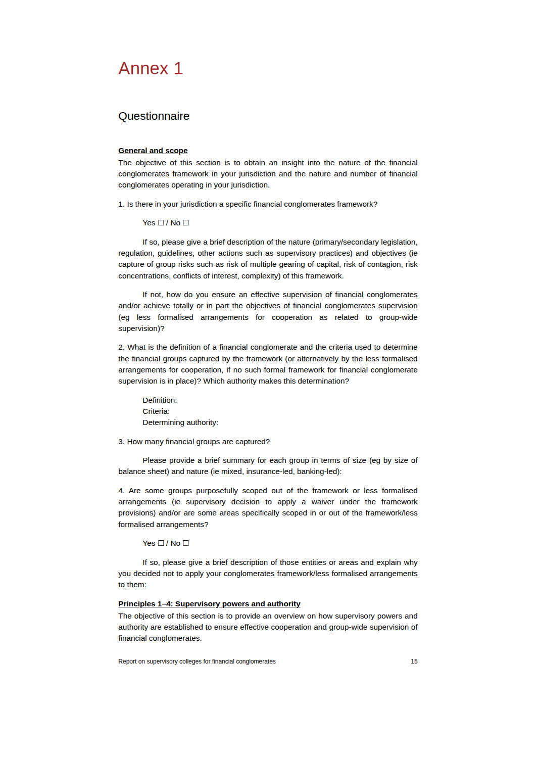Annex 1
Questionnaire
General and scope
The objective of this section is to obtain an insight into the nature of the financial conglomerates framework in your jurisdiction and the nature and number of financial conglomerates operating in your jurisdiction.
1. Is there in your jurisdiction a specific financial conglomerates framework?
Yes ☐ / No ☐
If so, please give a brief description of the nature (primary/secondary legislation, regulation, guidelines, other actions such as supervisory practices) and objectives (ie capture of group risks such as risk of multiple gearing of capital, risk of contagion, risk concentrations, conflicts of interest, complexity) of this framework.
If not, how do you ensure an effective supervision of financial conglomerates and/or achieve totally or in part the objectives of financial conglomerates supervision (eg less formalised arrangements for cooperation as related to group-wide supervision)?
2. What is the definition of a financial conglomerate and the criteria used to determine the financial groups captured by the framework (or alternatively by the less formalised arrangements for cooperation, if no such formal framework for financial conglomerate supervision is in place)? Which authority makes this determination?
Definition:
Criteria:
Determining authority:
3. How many financial groups are captured?
Please provide a brief summary for each group in terms of size (eg by size of balance sheet) and nature (ie mixed, insurance-led, banking-led):
4. Are some groups purposefully scoped out of the framework or less formalised arrangements (ie supervisory decision to apply a waiver under the framework provisions) and/or are some areas specifically scoped in or out of the framework/less formalised arrangements?
Yes ☐ / No ☐
If so, please give a brief description of those entities or areas and explain why you decided not to apply your conglomerates framework/less formalised arrangements to them:
Principles 1–4: Supervisory powers and authority
The objective of this section is to provide an overview on how supervisory powers and authority are established to ensure effective cooperation and group-wide supervision of financial conglomerates.
Report on supervisory colleges for financial conglomerates 15